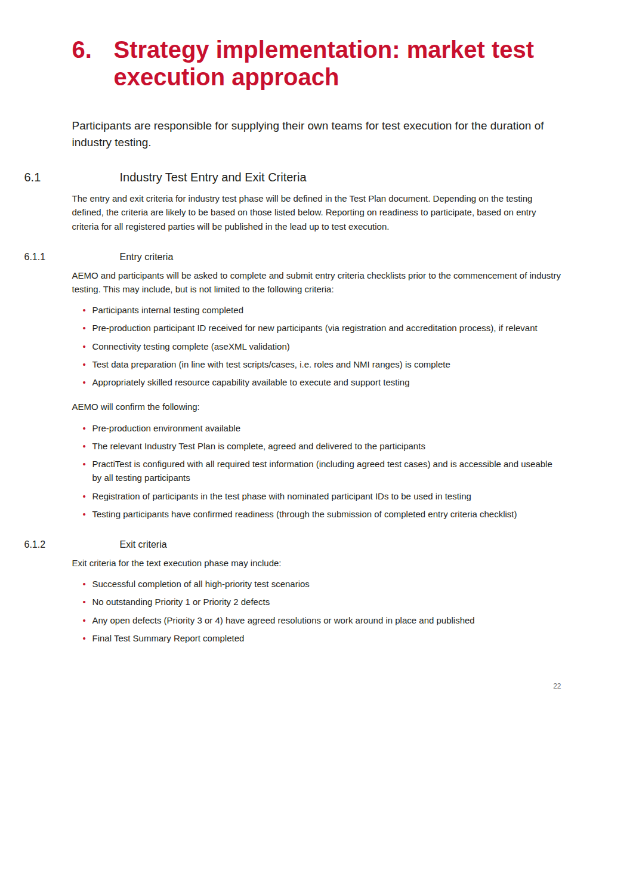6. Strategy implementation: market test execution approach
Participants are responsible for supplying their own teams for test execution for the duration of industry testing.
6.1 Industry Test Entry and Exit Criteria
The entry and exit criteria for industry test phase will be defined in the Test Plan document. Depending on the testing defined, the criteria are likely to be based on those listed below. Reporting on readiness to participate, based on entry criteria for all registered parties will be published in the lead up to test execution.
6.1.1 Entry criteria
AEMO and participants will be asked to complete and submit entry criteria checklists prior to the commencement of industry testing. This may include, but is not limited to the following criteria:
Participants internal testing completed
Pre-production participant ID received for new participants (via registration and accreditation process), if relevant
Connectivity testing complete (aseXML validation)
Test data preparation (in line with test scripts/cases, i.e. roles and NMI ranges) is complete
Appropriately skilled resource capability available to execute and support testing
AEMO will confirm the following:
Pre-production environment available
The relevant Industry Test Plan is complete, agreed and delivered to the participants
PractiTest is configured with all required test information (including agreed test cases) and is accessible and useable by all testing participants
Registration of participants in the test phase with nominated participant IDs to be used in testing
Testing participants have confirmed readiness (through the submission of completed entry criteria checklist)
6.1.2 Exit criteria
Exit criteria for the text execution phase may include:
Successful completion of all high-priority test scenarios
No outstanding Priority 1 or Priority 2 defects
Any open defects (Priority 3 or 4) have agreed resolutions or work around in place and published
Final Test Summary Report completed
22